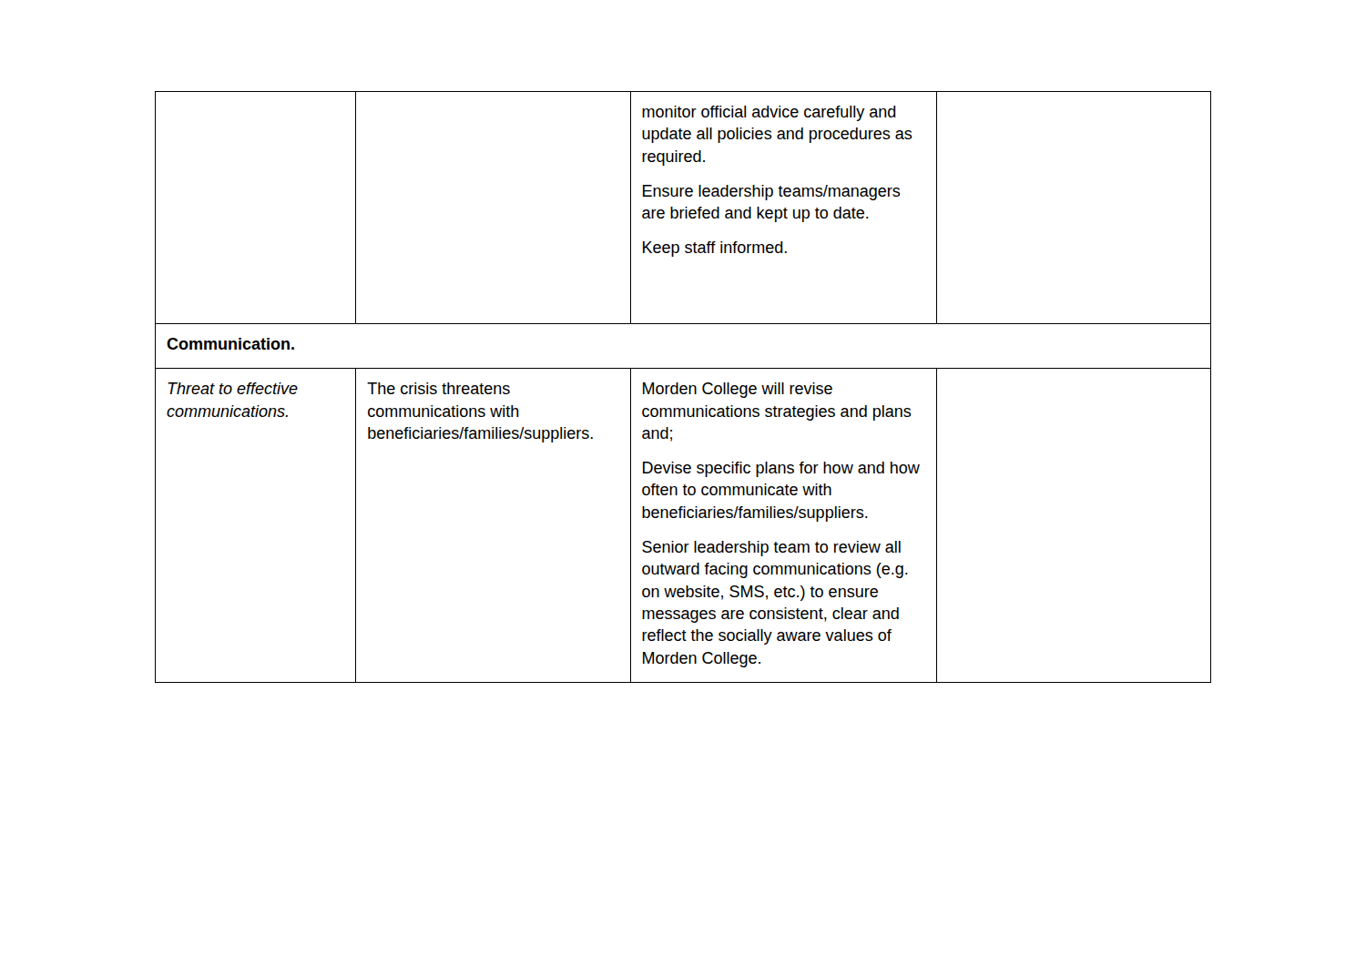| | | monitor official advice carefully and update all policies and procedures as required. Ensure leadership teams/managers are briefed and kept up to date. Keep staff informed. | |
| Communication. |
| Threat to effective communications. | The crisis threatens communications with beneficiaries/families/suppliers. | Morden College will revise communications strategies and plans and; Devise specific plans for how and how often to communicate with beneficiaries/families/suppliers. Senior leadership team to review all outward facing communications (e.g. on website, SMS, etc.) to ensure messages are consistent, clear and reflect the socially aware values of Morden College. | |